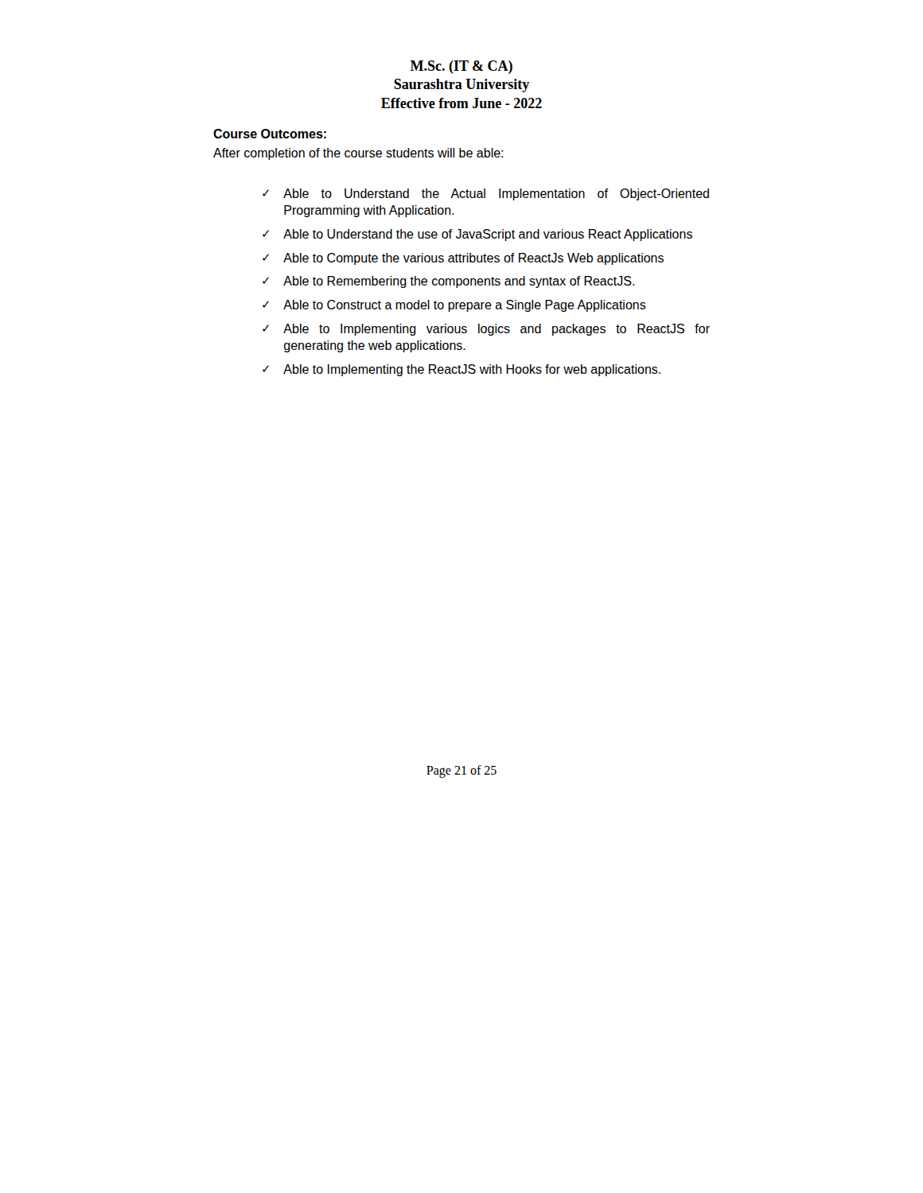M.Sc. (IT & CA)
Saurashtra University
Effective from June - 2022
Course Outcomes:
After completion of the course students will be able:
Able to Understand the Actual Implementation of Object-Oriented Programming with Application.
Able to Understand the use of JavaScript and various React Applications
Able to Compute the various attributes of ReactJs Web applications
Able to Remembering the components and syntax of ReactJS.
Able to Construct a model to prepare a Single Page Applications
Able to Implementing various logics and packages to ReactJS for generating the web applications.
Able to Implementing the ReactJS with Hooks for web applications.
Page 21 of 25